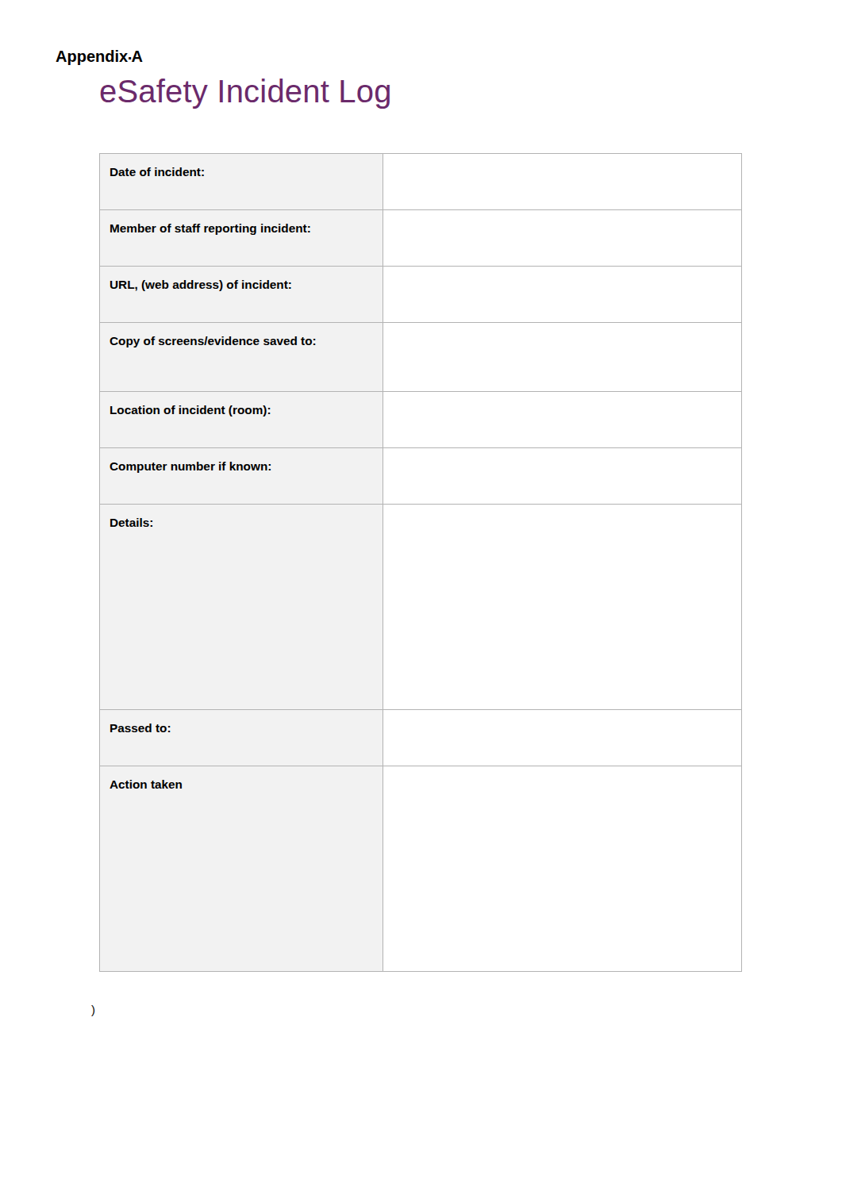Appendix▪A
eSafety Incident Log
| Date of incident: | |
| Member of staff reporting incident: | |
| URL, (web address) of incident: | |
| Copy of screens/evidence saved to: | |
| Location of incident (room): | |
| Computer number if known: | |
| Details: | |
| Passed to: | |
| Action taken | |
)